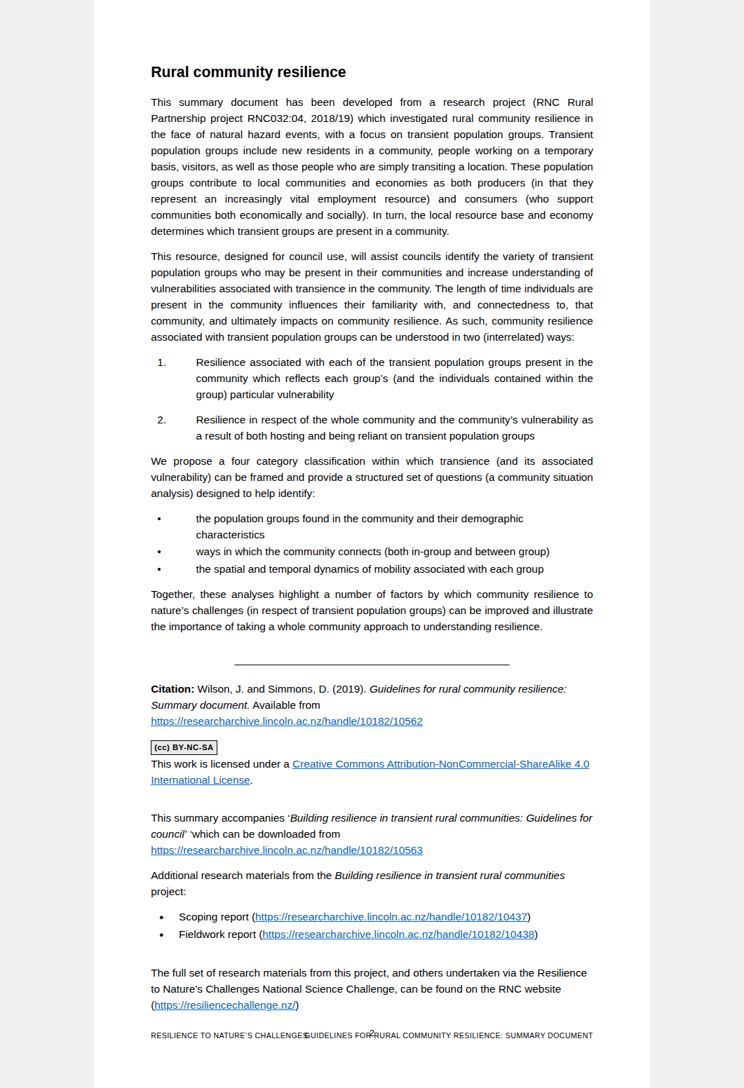Rural community resilience
This summary document has been developed from a research project (RNC Rural Partnership project RNC032:04, 2018/19) which investigated rural community resilience in the face of natural hazard events, with a focus on transient population groups. Transient population groups include new residents in a community, people working on a temporary basis, visitors, as well as those people who are simply transiting a location. These population groups contribute to local communities and economies as both producers (in that they represent an increasingly vital employment resource) and consumers (who support communities both economically and socially). In turn, the local resource base and economy determines which transient groups are present in a community.
This resource, designed for council use, will assist councils identify the variety of transient population groups who may be present in their communities and increase understanding of vulnerabilities associated with transience in the community. The length of time individuals are present in the community influences their familiarity with, and connectedness to, that community, and ultimately impacts on community resilience. As such, community resilience associated with transient population groups can be understood in two (interrelated) ways:
Resilience associated with each of the transient population groups present in the community which reflects each group’s (and the individuals contained within the group) particular vulnerability
Resilience in respect of the whole community and the community’s vulnerability as a result of both hosting and being reliant on transient population groups
We propose a four category classification within which transience (and its associated vulnerability) can be framed and provide a structured set of questions (a community situation analysis) designed to help identify:
the population groups found in the community and their demographic characteristics
ways in which the community connects (both in-group and between group)
the spatial and temporal dynamics of mobility associated with each group
Together, these analyses highlight a number of factors by which community resilience to nature’s challenges (in respect of transient population groups) can be improved and illustrate the importance of taking a whole community approach to understanding resilience.
______________________________________________
Citation: Wilson, J. and Simmons, D. (2019). Guidelines for rural community resilience: Summary document. Available from https://researcharchive.lincoln.ac.nz/handle/10182/10562
(cc) BY-NC-SA
This work is licensed under a Creative Commons Attribution-NonCommercial-ShareAlike 4.0 International License.
This summary accompanies ‘Building resilience in transient rural communities: Guidelines for council’ ‘which can be downloaded from https://researcharchive.lincoln.ac.nz/handle/10182/10563
Additional research materials from the Building resilience in transient rural communities project:
Scoping report (https://researcharchive.lincoln.ac.nz/handle/10182/10437)
Fieldwork report (https://researcharchive.lincoln.ac.nz/handle/10182/10438)
The full set of research materials from this project, and others undertaken via the Resilience to Nature’s Challenges National Science Challenge, can be found on the RNC website (https://resiliencechallenge.nz/)
2
Resilience to Nature’s Challenges
Guidelines for rural community resilience: Summary document